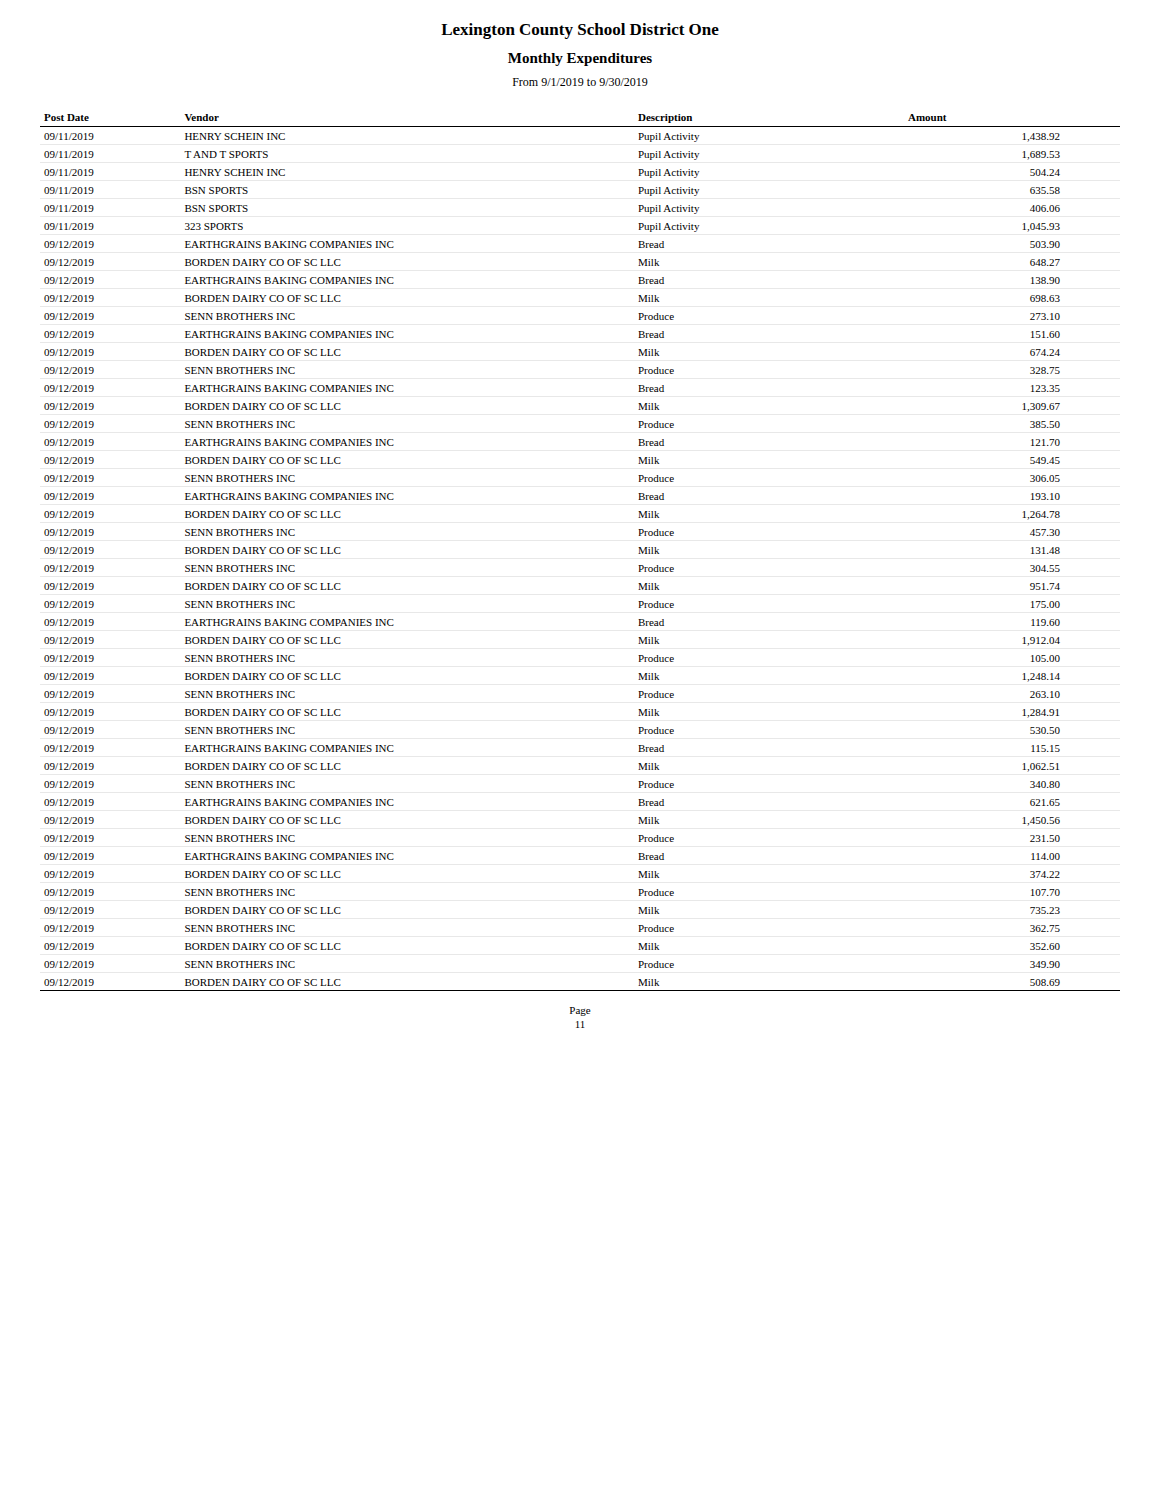Lexington County School District One
Monthly Expenditures
From 9/1/2019 to 9/30/2019
| Post Date | Vendor | Description | Amount |
| --- | --- | --- | --- |
| 09/11/2019 | HENRY SCHEIN INC | Pupil Activity | 1,438.92 |
| 09/11/2019 | T AND T SPORTS | Pupil Activity | 1,689.53 |
| 09/11/2019 | HENRY SCHEIN INC | Pupil Activity | 504.24 |
| 09/11/2019 | BSN SPORTS | Pupil Activity | 635.58 |
| 09/11/2019 | BSN SPORTS | Pupil Activity | 406.06 |
| 09/11/2019 | 323 SPORTS | Pupil Activity | 1,045.93 |
| 09/12/2019 | EARTHGRAINS BAKING COMPANIES INC | Bread | 503.90 |
| 09/12/2019 | BORDEN DAIRY CO OF SC LLC | Milk | 648.27 |
| 09/12/2019 | EARTHGRAINS BAKING COMPANIES INC | Bread | 138.90 |
| 09/12/2019 | BORDEN DAIRY CO OF SC LLC | Milk | 698.63 |
| 09/12/2019 | SENN BROTHERS INC | Produce | 273.10 |
| 09/12/2019 | EARTHGRAINS BAKING COMPANIES INC | Bread | 151.60 |
| 09/12/2019 | BORDEN DAIRY CO OF SC LLC | Milk | 674.24 |
| 09/12/2019 | SENN BROTHERS INC | Produce | 328.75 |
| 09/12/2019 | EARTHGRAINS BAKING COMPANIES INC | Bread | 123.35 |
| 09/12/2019 | BORDEN DAIRY CO OF SC LLC | Milk | 1,309.67 |
| 09/12/2019 | SENN BROTHERS INC | Produce | 385.50 |
| 09/12/2019 | EARTHGRAINS BAKING COMPANIES INC | Bread | 121.70 |
| 09/12/2019 | BORDEN DAIRY CO OF SC LLC | Milk | 549.45 |
| 09/12/2019 | SENN BROTHERS INC | Produce | 306.05 |
| 09/12/2019 | EARTHGRAINS BAKING COMPANIES INC | Bread | 193.10 |
| 09/12/2019 | BORDEN DAIRY CO OF SC LLC | Milk | 1,264.78 |
| 09/12/2019 | SENN BROTHERS INC | Produce | 457.30 |
| 09/12/2019 | BORDEN DAIRY CO OF SC LLC | Milk | 131.48 |
| 09/12/2019 | SENN BROTHERS INC | Produce | 304.55 |
| 09/12/2019 | BORDEN DAIRY CO OF SC LLC | Milk | 951.74 |
| 09/12/2019 | SENN BROTHERS INC | Produce | 175.00 |
| 09/12/2019 | EARTHGRAINS BAKING COMPANIES INC | Bread | 119.60 |
| 09/12/2019 | BORDEN DAIRY CO OF SC LLC | Milk | 1,912.04 |
| 09/12/2019 | SENN BROTHERS INC | Produce | 105.00 |
| 09/12/2019 | BORDEN DAIRY CO OF SC LLC | Milk | 1,248.14 |
| 09/12/2019 | SENN BROTHERS INC | Produce | 263.10 |
| 09/12/2019 | BORDEN DAIRY CO OF SC LLC | Milk | 1,284.91 |
| 09/12/2019 | SENN BROTHERS INC | Produce | 530.50 |
| 09/12/2019 | EARTHGRAINS BAKING COMPANIES INC | Bread | 115.15 |
| 09/12/2019 | BORDEN DAIRY CO OF SC LLC | Milk | 1,062.51 |
| 09/12/2019 | SENN BROTHERS INC | Produce | 340.80 |
| 09/12/2019 | EARTHGRAINS BAKING COMPANIES INC | Bread | 621.65 |
| 09/12/2019 | BORDEN DAIRY CO OF SC LLC | Milk | 1,450.56 |
| 09/12/2019 | SENN BROTHERS INC | Produce | 231.50 |
| 09/12/2019 | EARTHGRAINS BAKING COMPANIES INC | Bread | 114.00 |
| 09/12/2019 | BORDEN DAIRY CO OF SC LLC | Milk | 374.22 |
| 09/12/2019 | SENN BROTHERS INC | Produce | 107.70 |
| 09/12/2019 | BORDEN DAIRY CO OF SC LLC | Milk | 735.23 |
| 09/12/2019 | SENN BROTHERS INC | Produce | 362.75 |
| 09/12/2019 | BORDEN DAIRY CO OF SC LLC | Milk | 352.60 |
| 09/12/2019 | SENN BROTHERS INC | Produce | 349.90 |
| 09/12/2019 | BORDEN DAIRY CO OF SC LLC | Milk | 508.69 |
Page
11